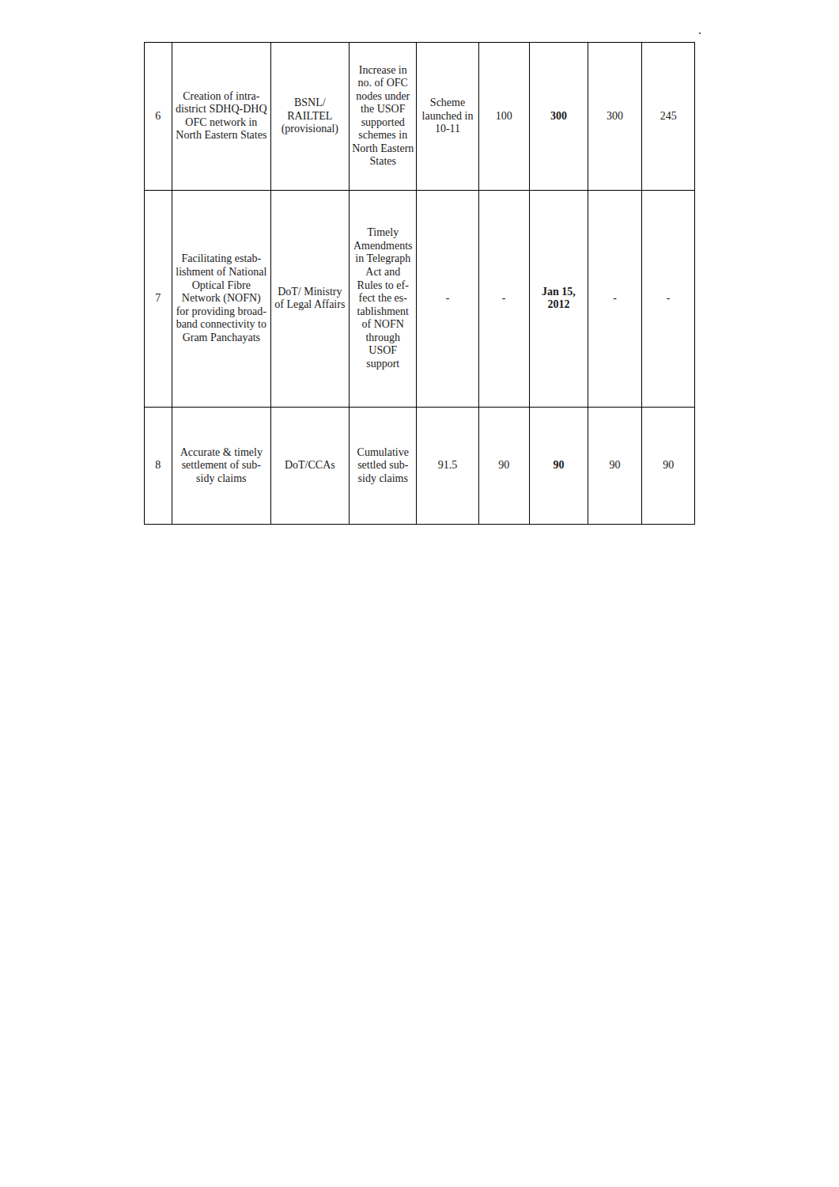.
| 6 | Creation of intra-district SDHQ-DHQ OFC network in North Eastern States | BSNL/ RAILTEL (provisional) | Increase in no. of OFC nodes under the USOF supported schemes in North Eastern States | Scheme launched in 10-11 | 100 | 300 | 300 | 245 |
| 7 | Facilitating establishment of National Optical Fibre Network (NOFN) for providing broadband connectivity to Gram Panchayats | DoT/ Ministry of Legal Affairs | Timely Amendments in Telegraph Act and Rules to effect the establishment of NOFN through USOF support | - | - | Jan 15, 2012 | - | - |
| 8 | Accurate & timely settlement of subsidy claims | DoT/CCAs | Cumulative settled subsidy claims | 91.5 | 90 | 90 | 90 | 90 |